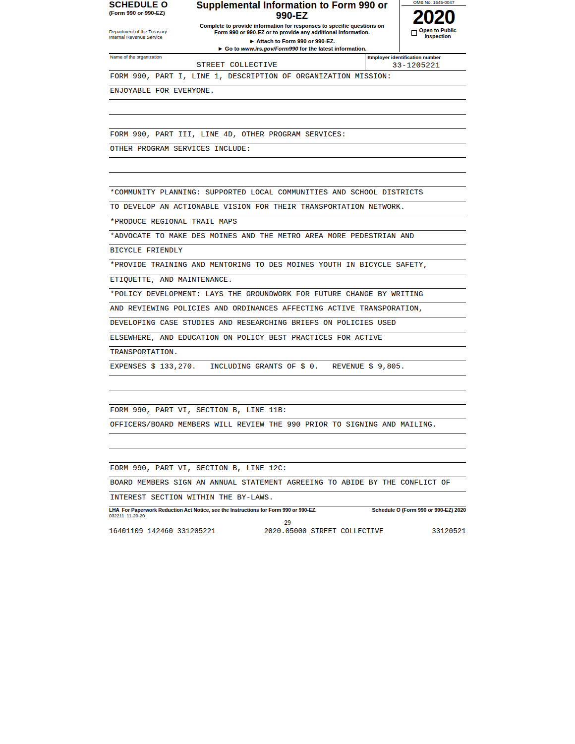SCHEDULE O
(Form 990 or 990-EZ)
Department of the Treasury
Internal Revenue Service
Supplemental Information to Form 990 or 990-EZ
Complete to provide information for responses to specific questions on
Form 990 or 990-EZ or to provide any additional information.
► Attach to Form 990 or 990-EZ.
► Go to www.irs.gov/Form990 for the latest information.
OMB No. 1545-0047
2020
Open to Public
Inspection
Name of the organization
STREET COLLECTIVE
Employer identification number
33-1205221
FORM 990, PART I, LINE 1, DESCRIPTION OF ORGANIZATION MISSION:
ENJOYABLE FOR EVERYONE.
FORM 990, PART III, LINE 4D, OTHER PROGRAM SERVICES:
OTHER PROGRAM SERVICES INCLUDE:
*COMMUNITY PLANNING: SUPPORTED LOCAL COMMUNITIES AND SCHOOL DISTRICTS
TO DEVELOP AN ACTIONABLE VISION FOR THEIR TRANSPORTATION NETWORK.
*PRODUCE REGIONAL TRAIL MAPS
*ADVOCATE TO MAKE DES MOINES AND THE METRO AREA MORE PEDESTRIAN AND
BICYCLE FRIENDLY
*PROVIDE TRAINING AND MENTORING TO DES MOINES YOUTH IN BICYCLE SAFETY,
ETIQUETTE, AND MAINTENANCE.
*POLICY DEVELOPMENT: LAYS THE GROUNDWORK FOR FUTURE CHANGE BY WRITING
AND REVIEWING POLICIES AND ORDINANCES AFFECTING ACTIVE TRANSPORATION,
DEVELOPING CASE STUDIES AND RESEARCHING BRIEFS ON POLICIES USED
ELSEWHERE, AND EDUCATION ON POLICY BEST PRACTICES FOR ACTIVE
TRANSPORTATION.
EXPENSES $ 133,270. INCLUDING GRANTS OF $ 0. REVENUE $ 9,805.
FORM 990, PART VI, SECTION B, LINE 11B:
OFFICERS/BOARD MEMBERS WILL REVIEW THE 990 PRIOR TO SIGNING AND MAILING.
FORM 990, PART VI, SECTION B, LINE 12C:
BOARD MEMBERS SIGN AN ANNUAL STATEMENT AGREEING TO ABIDE BY THE CONFLICT OF
INTEREST SECTION WITHIN THE BY-LAWS.
LHA For Paperwork Reduction Act Notice, see the Instructions for Form 990 or 990-EZ.
Schedule O (Form 990 or 990-EZ) 2020
032211 11-20-20
29
16401109 142460 331205221 2020.05000 STREET COLLECTIVE 33120521